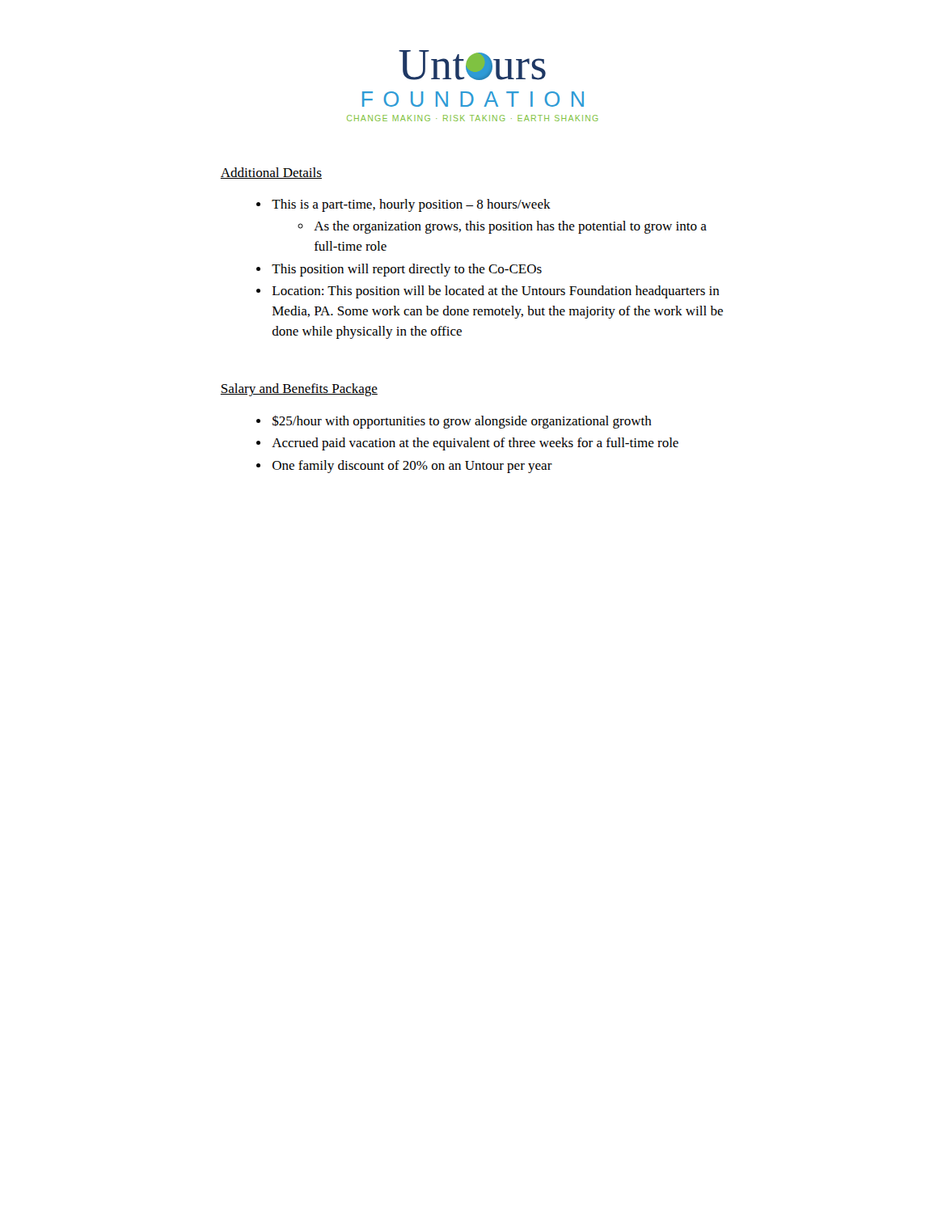Unt urs
FOUNDATION
CHANGE MAKING · RISK TAKING · EARTH SHAKING
Additional Details
This is a part-time, hourly position – 8 hours/week
As the organization grows, this position has the potential to grow into a full-time role
This position will report directly to the Co-CEOs
Location: This position will be located at the Untours Foundation headquarters in Media, PA. Some work can be done remotely, but the majority of the work will be done while physically in the office
Salary and Benefits Package
$25/hour with opportunities to grow alongside organizational growth
Accrued paid vacation at the equivalent of three weeks for a full-time role
One family discount of 20% on an Untour per year